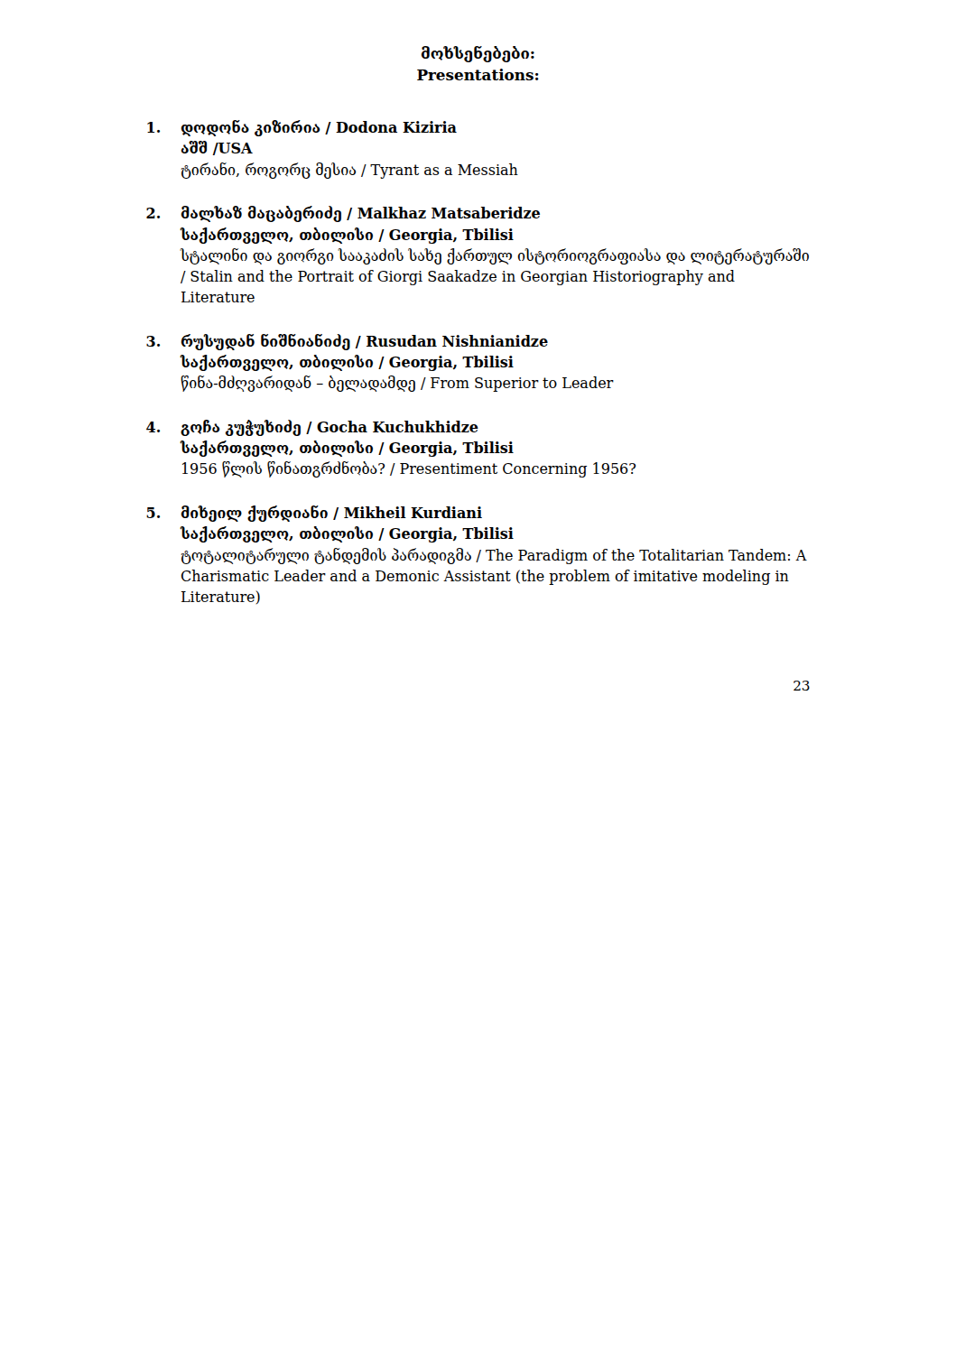მოხსენებები:
Presentations:
დოდონა კიზირია / Dodona Kiziria
აშშ /USA
ტირანი, როგორც მესია / Tyrant as a Messiah
მალხაზ მაცაბერიძე / Malkhaz Matsaberidze
საქართველო, თბილისი / Georgia, Tbilisi
სტალინი და გიორგი სააკაძის სახე ქართულ ისტორიოგრაფიასა და ლიტერატურაში / Stalin and the Portrait of Giorgi Saakadze in Georgian Historiography and Literature
რუსუდან ნიშნიანიძე / Rusudan Nishnianidze
საქართველო, თბილისი / Georgia, Tbilisi
წინა-მძღვარიდან – ბელადამდე / From Superior to Leader
გოჩა კუჭუხიძე / Gocha Kuchukhidze
საქართველო, თბილისი / Georgia, Tbilisi
1956 წლის წინათგრძნობა? / Presentiment Concerning 1956?
მიხეილ ქურდიანი / Mikheil Kurdiani
საქართველო, თბილისი / Georgia, Tbilisi
ტოტალიტარული ტანდემის პარადიგმა / The Paradigm of the Totalitarian Tandem: A Charismatic Leader and a Demonic Assistant (the problem of imitative modeling in Literature)
23